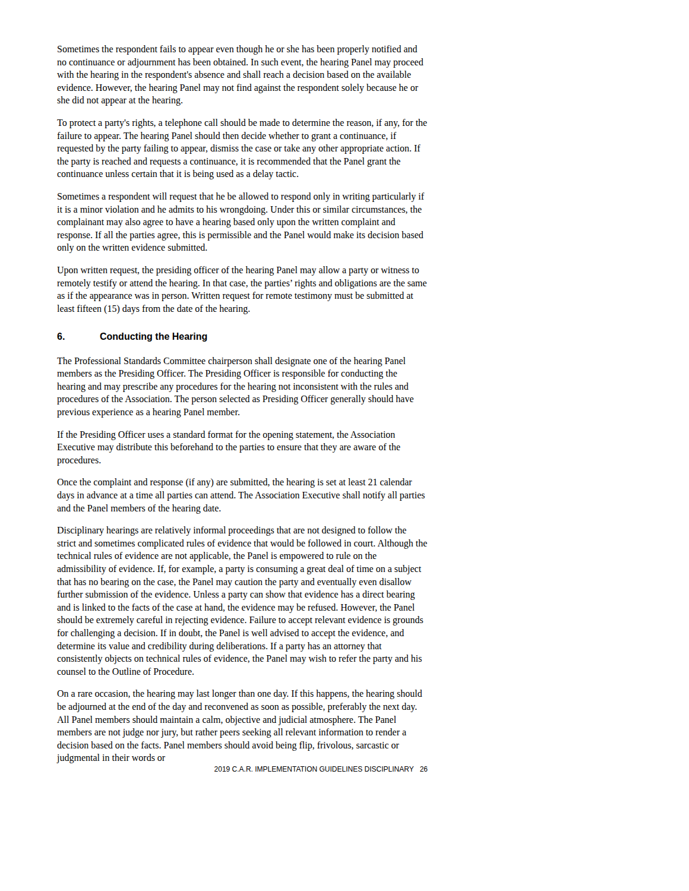Sometimes the respondent fails to appear even though he or she has been properly notified and no continuance or adjournment has been obtained. In such event, the hearing Panel may proceed with the hearing in the respondent's absence and shall reach a decision based on the available evidence. However, the hearing Panel may not find against the respondent solely because he or she did not appear at the hearing.
To protect a party's rights, a telephone call should be made to determine the reason, if any, for the failure to appear. The hearing Panel should then decide whether to grant a continuance, if requested by the party failing to appear, dismiss the case or take any other appropriate action. If the party is reached and requests a continuance, it is recommended that the Panel grant the continuance unless certain that it is being used as a delay tactic.
Sometimes a respondent will request that he be allowed to respond only in writing particularly if it is a minor violation and he admits to his wrongdoing. Under this or similar circumstances, the complainant may also agree to have a hearing based only upon the written complaint and response. If all the parties agree, this is permissible and the Panel would make its decision based only on the written evidence submitted.
Upon written request, the presiding officer of the hearing Panel may allow a party or witness to remotely testify or attend the hearing. In that case, the parties’ rights and obligations are the same as if the appearance was in person. Written request for remote testimony must be submitted at least fifteen (15) days from the date of the hearing.
6. Conducting the Hearing
The Professional Standards Committee chairperson shall designate one of the hearing Panel members as the Presiding Officer. The Presiding Officer is responsible for conducting the hearing and may prescribe any procedures for the hearing not inconsistent with the rules and procedures of the Association. The person selected as Presiding Officer generally should have previous experience as a hearing Panel member.
If the Presiding Officer uses a standard format for the opening statement, the Association Executive may distribute this beforehand to the parties to ensure that they are aware of the procedures.
Once the complaint and response (if any) are submitted, the hearing is set at least 21 calendar days in advance at a time all parties can attend. The Association Executive shall notify all parties and the Panel members of the hearing date.
Disciplinary hearings are relatively informal proceedings that are not designed to follow the strict and sometimes complicated rules of evidence that would be followed in court. Although the technical rules of evidence are not applicable, the Panel is empowered to rule on the admissibility of evidence. If, for example, a party is consuming a great deal of time on a subject that has no bearing on the case, the Panel may caution the party and eventually even disallow further submission of the evidence. Unless a party can show that evidence has a direct bearing and is linked to the facts of the case at hand, the evidence may be refused. However, the Panel should be extremely careful in rejecting evidence. Failure to accept relevant evidence is grounds for challenging a decision. If in doubt, the Panel is well advised to accept the evidence, and determine its value and credibility during deliberations. If a party has an attorney that consistently objects on technical rules of evidence, the Panel may wish to refer the party and his counsel to the Outline of Procedure.
On a rare occasion, the hearing may last longer than one day. If this happens, the hearing should be adjourned at the end of the day and reconvened as soon as possible, preferably the next day.
All Panel members should maintain a calm, objective and judicial atmosphere. The Panel members are not judge nor jury, but rather peers seeking all relevant information to render a decision based on the facts. Panel members should avoid being flip, frivolous, sarcastic or judgmental in their words or
2019 C.A.R. IMPLEMENTATION GUIDELINES DISCIPLINARY 26